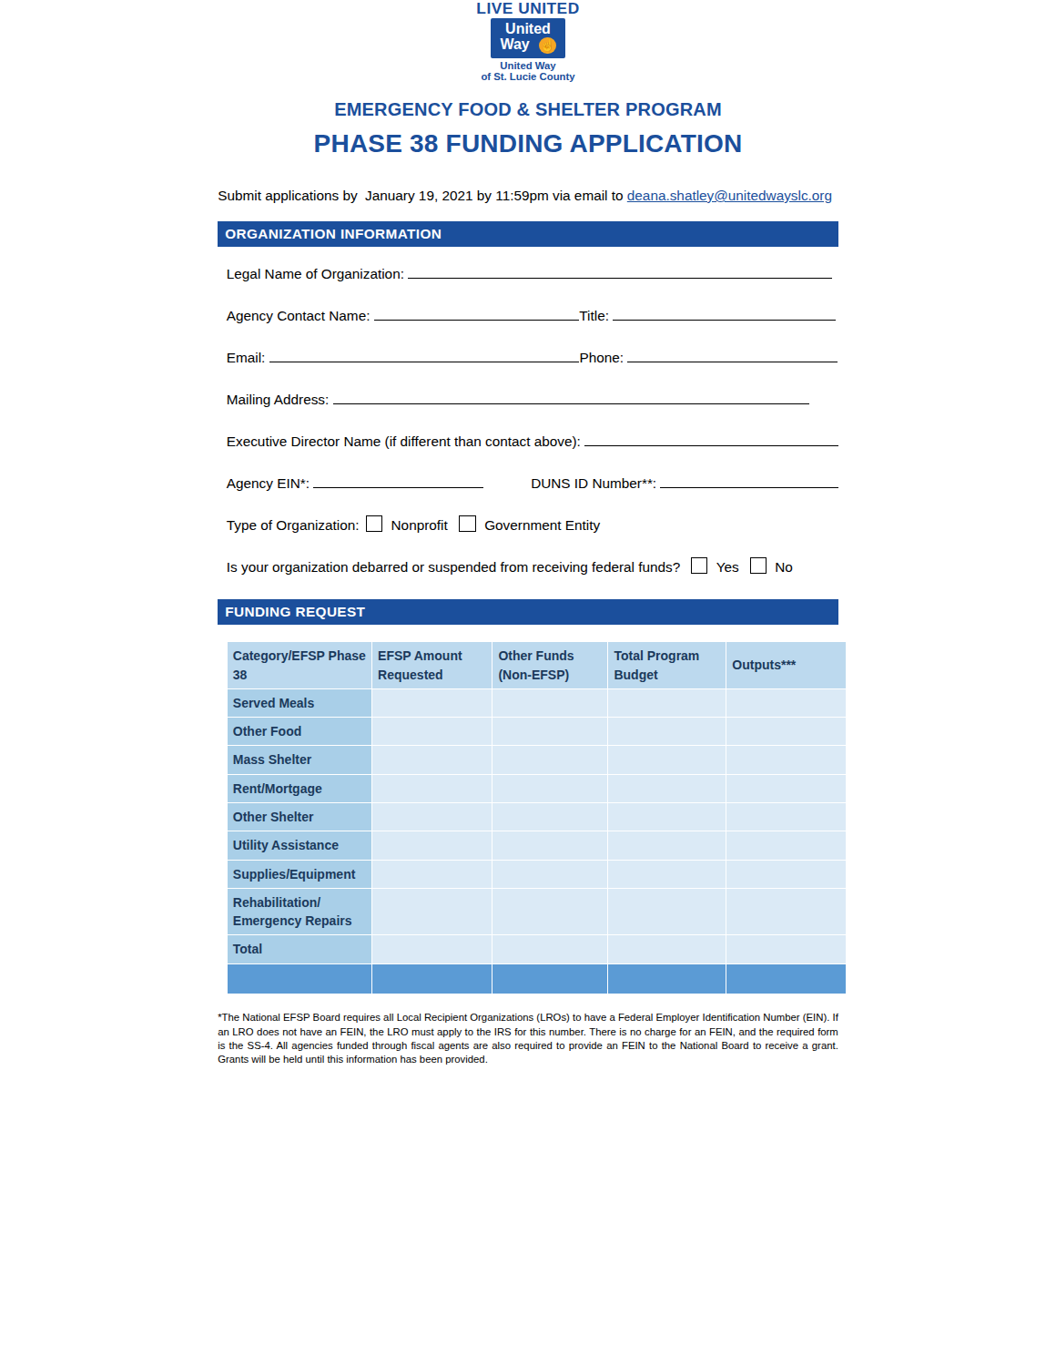LIVE UNITED
United
Way ☝
United Way
of St. Lucie County
EMERGENCY FOOD & SHELTER PROGRAM
PHASE 38 FUNDING APPLICATION
Submit applications by January 19, 2021 by 11:59pm via email to deana.shatley@unitedwayslc.org
ORGANIZATION INFORMATION
Legal Name of Organization:
Agency Contact Name: Title:
Email: Phone:
Mailing Address:
Executive Director Name (if different than contact above):
Agency EIN*: DUNS ID Number**:
Type of Organization: Nonprofit Government Entity
Is your organization debarred or suspended from receiving federal funds? Yes No
FUNDING REQUEST
| Category/EFSP Phase 38 | EFSP Amount Requested | Other Funds (Non-EFSP) | Total Program Budget | Outputs*** |
| --- | --- | --- | --- | --- |
| Served Meals | | | | |
| Other Food | | | | |
| Mass Shelter | | | | |
| Rent/Mortgage | | | | |
| Other Shelter | | | | |
| Utility Assistance | | | | |
| Supplies/Equipment | | | | |
| Rehabilitation/ Emergency Repairs | | | | |
| Total | | | | |
*The National EFSP Board requires all Local Recipient Organizations (LROs) to have a Federal Employer Identification Number (EIN). If an LRO does not have an FEIN, the LRO must apply to the IRS for this number. There is no charge for an FEIN, and the required form is the SS-4. All agencies funded through fiscal agents are also required to provide an FEIN to the National Board to receive a grant. Grants will be held until this information has been provided.